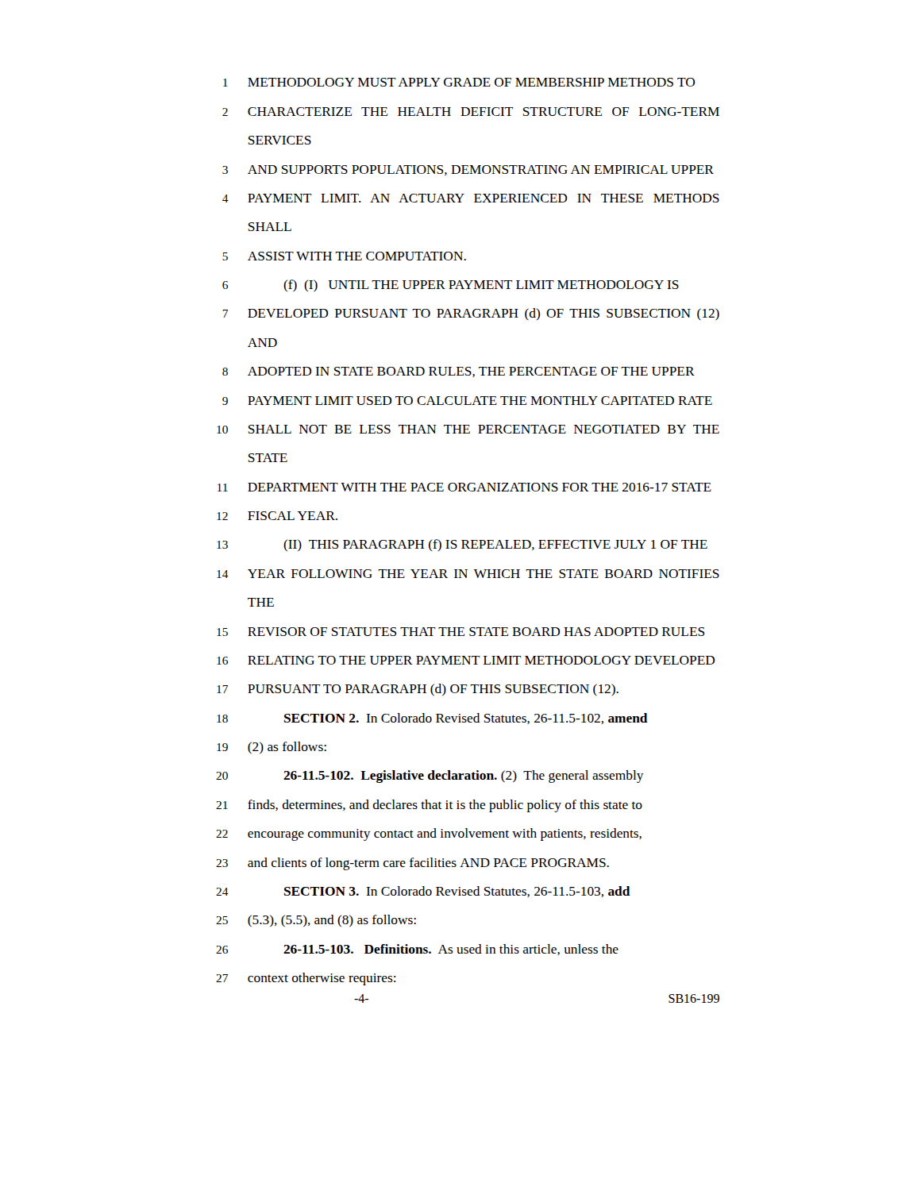METHODOLOGY MUST APPLY GRADE OF MEMBERSHIP METHODS TO
CHARACTERIZE THE HEALTH DEFICIT STRUCTURE OF LONG-TERM SERVICES
AND SUPPORTS POPULATIONS, DEMONSTRATING AN EMPIRICAL UPPER
PAYMENT LIMIT. A N ACTUARY EXPERIENCED IN THESE METHODS SHALL
ASSIST WITH THE COMPUTATION.
(f) (I) UNTIL THE UPPER PAYMENT LIMIT METHODOLOGY IS
DEVELOPED PURSUANT TO PARAGRAPH (d) OF THIS SUBSECTION (12) AND
ADOPTED IN STATE BOARD RULES, THE PERCENTAGE OF THE UPPER
PAYMENT LIMIT USED TO CALCULATE THE MONTHLY CAPITATED RATE
SHALL NOT BE LESS THAN THE PERCENTAGE NEGOTIATED BY THE STATE
DEPARTMENT WITH THE PACE ORGANIZATIONS FOR THE 2016-17 STATE
FISCAL YEAR.
(II) THIS PARAGRAPH (f) IS REPEALED, EFFECTIVE JULY 1 OF THE
YEAR FOLLOWING THE YEAR IN WHICH THE STATE BOARD NOTIFIES THE
REVISOR OF STATUTES THAT THE STATE BOARD HAS ADOPTED RULES
RELATING TO THE UPPER PAYMENT LIMIT METHODOLOGY DEVELOPED
PURSUANT TO PARAGRAPH (d) OF THIS SUBSECTION (12).
SECTION 2. In Colorado Revised Statutes, 26-11.5-102, amend
(2) as follows:
26-11.5-102. Legislative declaration. (2) The general assembly
finds, determines, and declares that it is the public policy of this state to
encourage community contact and involvement with patients, residents,
and clients of long-term care facilities AND PACE PROGRAMS.
SECTION 3. In Colorado Revised Statutes, 26-11.5-103, add
(5.3), (5.5), and (8) as follows:
26-11.5-103. Definitions. As used in this article, unless the
context otherwise requires:
-4- SB16-199